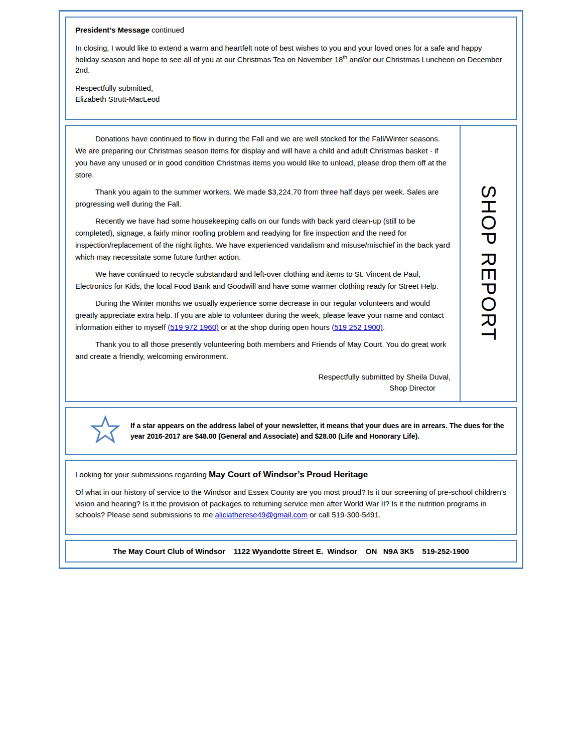President’s Message continued
In closing, I would like to extend a warm and heartfelt note of best wishes to you and your loved ones for a safe and happy holiday season and hope to see all of you at our Christmas Tea on November 18th and/or our Christmas Luncheon on December 2nd.
Respectfully submitted,
Elizabeth Strutt-MacLeod
Donations have continued to flow in during the Fall and we are well stocked for the Fall/Winter seasons. We are preparing our Christmas season items for display and will have a child and adult Christmas basket - if you have any unused or in good condition Christmas items you would like to unload, please drop them off at the store.
Thank you again to the summer workers. We made $3,224.70 from three half days per week. Sales are progressing well during the Fall.
Recently we have had some housekeeping calls on our funds with back yard clean-up (still to be completed), signage, a fairly minor roofing problem and readying for fire inspection and the need for inspection/replacement of the night lights. We have experienced vandalism and misuse/mischief in the back yard which may necessitate some future further action.
We have continued to recycle substandard and left-over clothing and items to St. Vincent de Paul, Electronics for Kids, the local Food Bank and Goodwill and have some warmer clothing ready for Street Help.
During the Winter months we usually experience some decrease in our regular volunteers and would greatly appreciate extra help. If you are able to volunteer during the week, please leave your name and contact information either to myself (519 972 1960) or at the shop during open hours (519 252 1900).
Thank you to all those presently volunteering both members and Friends of May Court. You do great work and create a friendly, welcoming environment.
Respectfully submitted by Sheila Duval,
Shop Director
SHOP REPORT
If a star appears on the address label of your newsletter, it means that your dues are in arrears. The dues for the year 2016-2017 are $48.00 (General and Associate) and $28.00 (Life and Honorary Life).
Looking for your submissions regarding May Court of Windsor’s Proud Heritage
Of what in our history of service to the Windsor and Essex County are you most proud? Is it our screening of pre-school children’s vision and hearing? Is it the provision of packages to returning service men after World War II? Is it the nutrition programs in schools? Please send submissions to me aliciatherese49@gmail.com or call 519-300-5491.
The May Court Club of Windsor 1122 Wyandotte Street E. Windsor ON N9A 3K5 519-252-1900